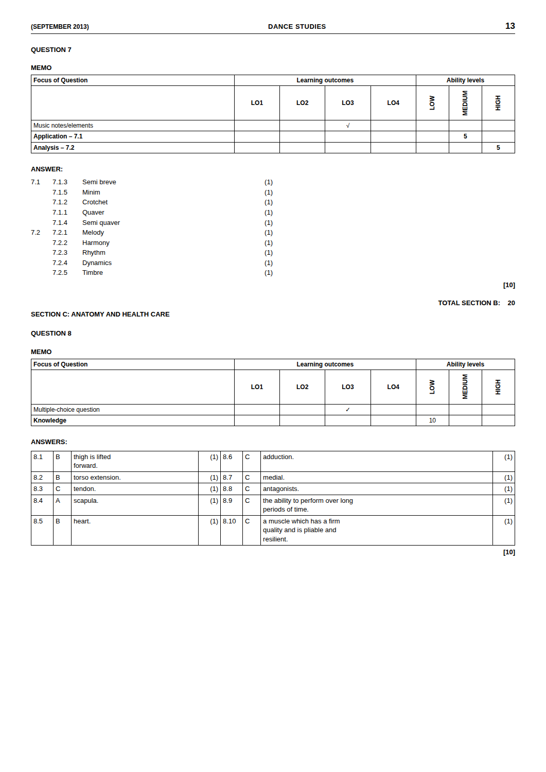(SEPTEMBER 2013) DANCE STUDIES 13
QUESTION 7
MEMO
| Focus of Question | Learning outcomes | Ability levels |
| --- | --- | --- |
| | LO1 | LO2 | LO3 | LO4 | LOW | MEDIUM | HIGH |
| Music notes/elements | | | √ | | | | |
| Application – 7.1 | | | | | | 5 | |
| Analysis – 7.2 | | | | | | | 5 |
ANSWER:
| 7.1 | 7.1.3 | Semi breve | (1) |
| | 7.1.5 | Minim | (1) |
| | 7.1.2 | Crotchet | (1) |
| | 7.1.1 | Quaver | (1) |
| | 7.1.4 | Semi quaver | (1) |
| 7.2 | 7.2.1 | Melody | (1) |
| | 7.2.2 | Harmony | (1) |
| | 7.2.3 | Rhythm | (1) |
| | 7.2.4 | Dynamics | (1) |
| | 7.2.5 | Timbre | (1) |
[10]
TOTAL SECTION B: 20
SECTION C: ANATOMY AND HEALTH CARE
QUESTION 8
MEMO
| Focus of Question | Learning outcomes | Ability levels |
| --- | --- | --- |
| | LO1 | LO2 | LO3 | LO4 | LOW | MEDIUM | HIGH |
| Multiple-choice question | | | ✓ | | | | |
| Knowledge | | | | | 10 | | |
ANSWERS:
| 8.1 | B | thigh is lifted forward. | (1) | 8.6 | C | adduction. | (1) |
| 8.2 | B | torso extension. | (1) | 8.7 | C | medial. | (1) |
| 8.3 | C | tendon. | (1) | 8.8 | C | antagonists. | (1) |
| 8.4 | A | scapula. | (1) | 8.9 | C | the ability to perform over long periods of time. | (1) |
| 8.5 | B | heart. | (1) | 8.10 | C | a muscle which has a firm quality and is pliable and resilient. | (1) |
[10]